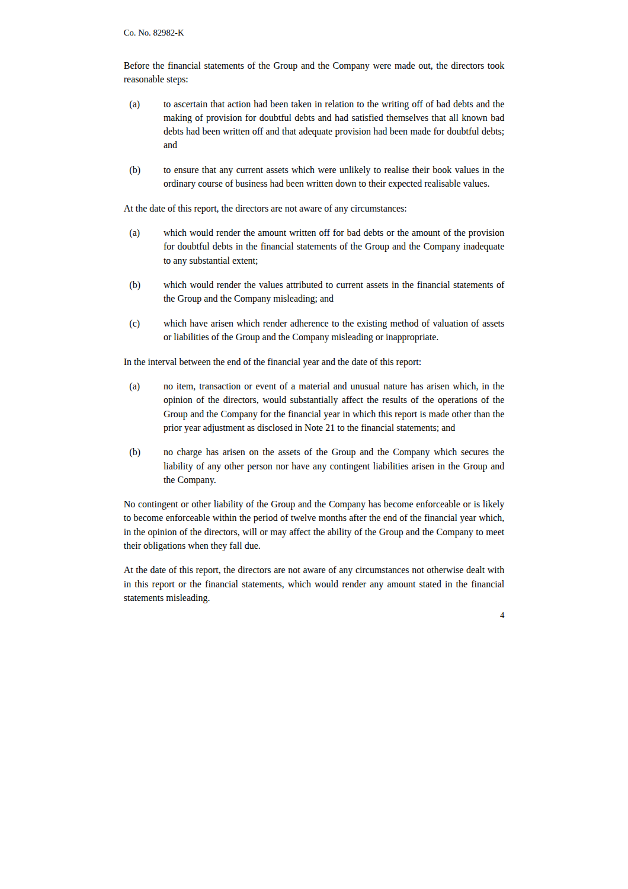Co. No. 82982-K
Before the financial statements of the Group and the Company were made out, the directors took reasonable steps:
(a)
to ascertain that action had been taken in relation to the writing off of bad debts and the making of provision for doubtful debts and had satisfied themselves that all known bad debts had been written off and that adequate provision had been made for doubtful debts; and
(b)
to ensure that any current assets which were unlikely to realise their book values in the ordinary course of business had been written down to their expected realisable values.
At the date of this report, the directors are not aware of any circumstances:
(a)
which would render the amount written off for bad debts or the amount of the provision for doubtful debts in the financial statements of the Group and the Company inadequate to any substantial extent;
(b)
which would render the values attributed to current assets in the financial statements of the Group and the Company misleading; and
(c)
which have arisen which render adherence to the existing method of valuation of assets or liabilities of the Group and the Company misleading or inappropriate.
In the interval between the end of the financial year and the date of this report:
(a)
no item, transaction or event of a material and unusual nature has arisen which, in the opinion of the directors, would substantially affect the results of the operations of the Group and the Company for the financial year in which this report is made other than the prior year adjustment as disclosed in Note 21 to the financial statements; and
(b)
no charge has arisen on the assets of the Group and the Company which secures the liability of any other person nor have any contingent liabilities arisen in the Group and the Company.
No contingent or other liability of the Group and the Company has become enforceable or is likely to become enforceable within the period of twelve months after the end of the financial year which, in the opinion of the directors, will or may affect the ability of the Group and the Company to meet their obligations when they fall due.
At the date of this report, the directors are not aware of any circumstances not otherwise dealt with in this report or the financial statements, which would render any amount stated in the financial statements misleading.
4